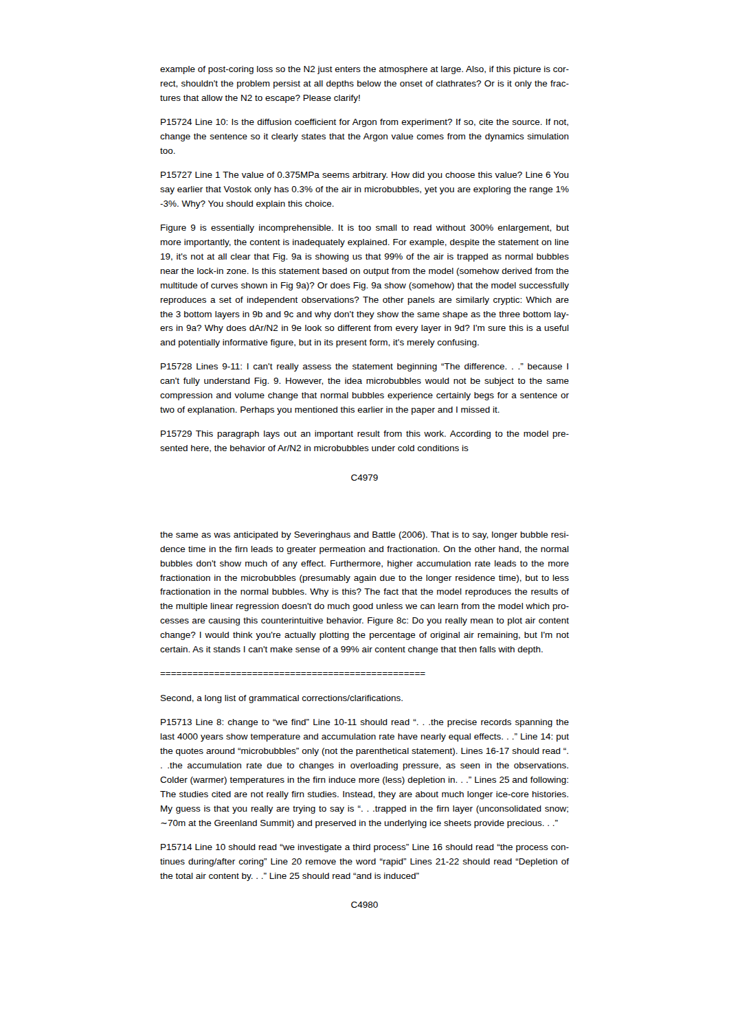example of post-coring loss so the N2 just enters the atmosphere at large. Also, if this picture is correct, shouldn't the problem persist at all depths below the onset of clathrates? Or is it only the fractures that allow the N2 to escape? Please clarify!
P15724 Line 10: Is the diffusion coefficient for Argon from experiment? If so, cite the source. If not, change the sentence so it clearly states that the Argon value comes from the dynamics simulation too.
P15727 Line 1 The value of 0.375MPa seems arbitrary. How did you choose this value? Line 6 You say earlier that Vostok only has 0.3% of the air in microbubbles, yet you are exploring the range 1% -3%. Why? You should explain this choice.
Figure 9 is essentially incomprehensible. It is too small to read without 300% enlargement, but more importantly, the content is inadequately explained. For example, despite the statement on line 19, it's not at all clear that Fig. 9a is showing us that 99% of the air is trapped as normal bubbles near the lock-in zone. Is this statement based on output from the model (somehow derived from the multitude of curves shown in Fig 9a)? Or does Fig. 9a show (somehow) that the model successfully reproduces a set of independent observations? The other panels are similarly cryptic: Which are the 3 bottom layers in 9b and 9c and why don't they show the same shape as the three bottom layers in 9a? Why does dAr/N2 in 9e look so different from every layer in 9d? I'm sure this is a useful and potentially informative figure, but in its present form, it's merely confusing.
P15728 Lines 9-11: I can't really assess the statement beginning “The difference. . .” because I can't fully understand Fig. 9. However, the idea microbubbles would not be subject to the same compression and volume change that normal bubbles experience certainly begs for a sentence or two of explanation. Perhaps you mentioned this earlier in the paper and I missed it.
P15729 This paragraph lays out an important result from this work. According to the model presented here, the behavior of Ar/N2 in microbubbles under cold conditions is
C4979
the same as was anticipated by Severinghaus and Battle (2006). That is to say, longer bubble residence time in the firn leads to greater permeation and fractionation. On the other hand, the normal bubbles don't show much of any effect. Furthermore, higher accumulation rate leads to the more fractionation in the microbubbles (presumably again due to the longer residence time), but to less fractionation in the normal bubbles. Why is this? The fact that the model reproduces the results of the multiple linear regression doesn't do much good unless we can learn from the model which processes are causing this counterintuitive behavior. Figure 8c: Do you really mean to plot air content change? I would think you're actually plotting the percentage of original air remaining, but I'm not certain. As it stands I can't make sense of a 99% air content change that then falls with depth.
=================================================
Second, a long list of grammatical corrections/clarifications.
P15713 Line 8: change to “we find” Line 10-11 should read “. . .the precise records spanning the last 4000 years show temperature and accumulation rate have nearly equal effects. . .” Line 14: put the quotes around “microbubbles” only (not the parenthetical statement). Lines 16-17 should read “. . .the accumulation rate due to changes in overloading pressure, as seen in the observations. Colder (warmer) temperatures in the firn induce more (less) depletion in. . .” Lines 25 and following: The studies cited are not really firn studies. Instead, they are about much longer ice-core histories. My guess is that you really are trying to say is “. . .trapped in the firn layer (unconsolidated snow; ∼70m at the Greenland Summit) and preserved in the underlying ice sheets provide precious. . .”
P15714 Line 10 should read “we investigate a third process” Line 16 should read “the process continues during/after coring” Line 20 remove the word “rapid” Lines 21-22 should read “Depletion of the total air content by. . .” Line 25 should read “and is induced”
C4980